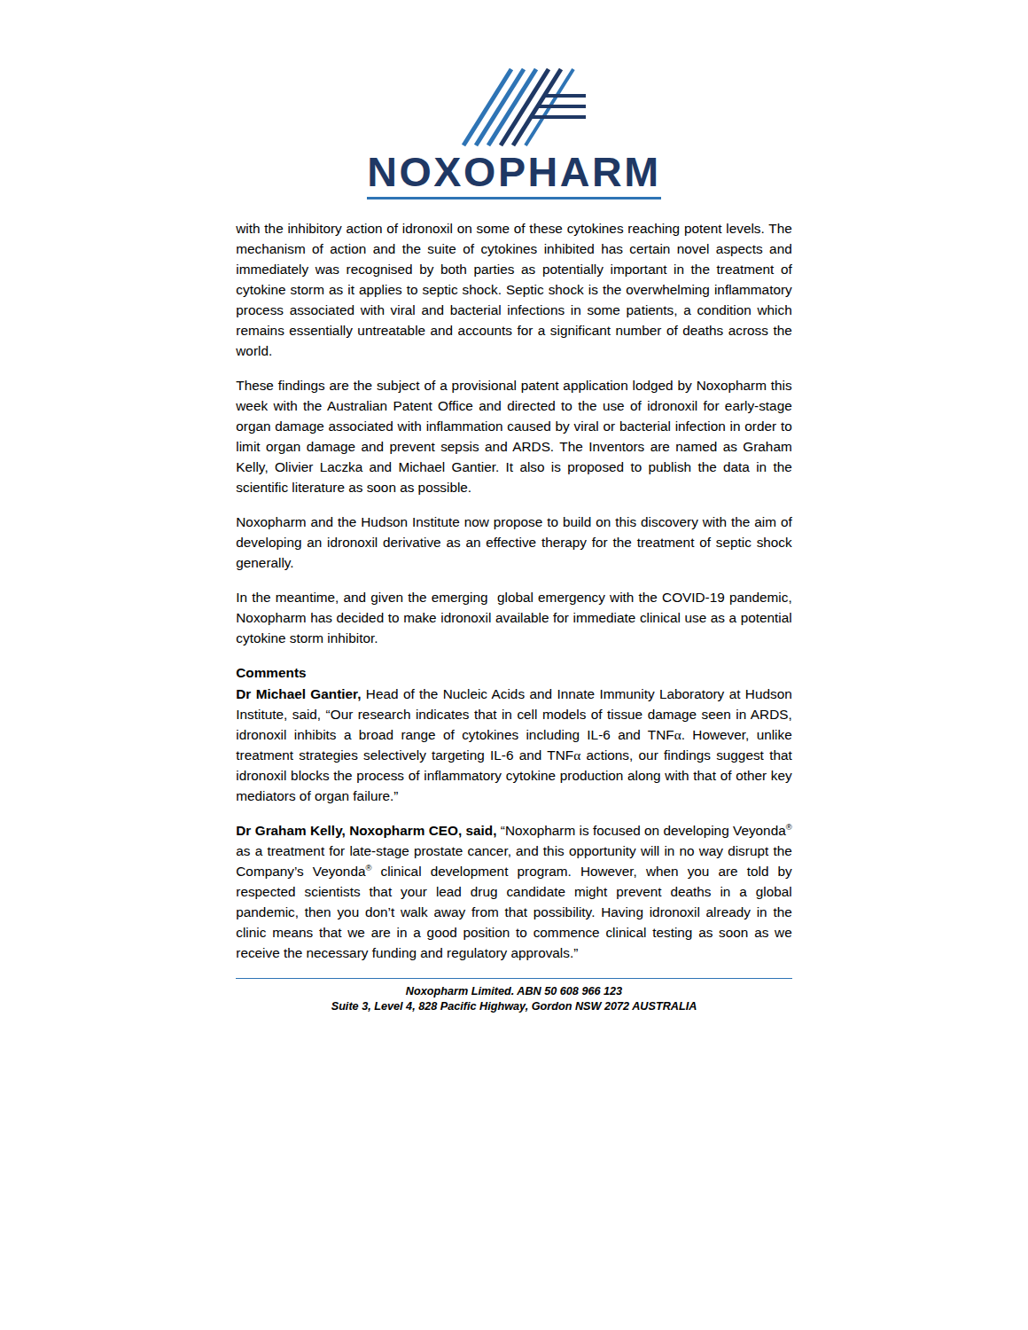NOXOPHARM
with the inhibitory action of idronoxil on some of these cytokines reaching potent levels. The mechanism of action and the suite of cytokines inhibited has certain novel aspects and immediately was recognised by both parties as potentially important in the treatment of cytokine storm as it applies to septic shock. Septic shock is the overwhelming inflammatory process associated with viral and bacterial infections in some patients, a condition which remains essentially untreatable and accounts for a significant number of deaths across the world.
These findings are the subject of a provisional patent application lodged by Noxopharm this week with the Australian Patent Office and directed to the use of idronoxil for early-stage organ damage associated with inflammation caused by viral or bacterial infection in order to limit organ damage and prevent sepsis and ARDS. The Inventors are named as Graham Kelly, Olivier Laczka and Michael Gantier. It also is proposed to publish the data in the scientific literature as soon as possible.
Noxopharm and the Hudson Institute now propose to build on this discovery with the aim of developing an idronoxil derivative as an effective therapy for the treatment of septic shock generally.
In the meantime, and given the emerging global emergency with the COVID-19 pandemic, Noxopharm has decided to make idronoxil available for immediate clinical use as a potential cytokine storm inhibitor.
Comments
Dr Michael Gantier, Head of the Nucleic Acids and Innate Immunity Laboratory at Hudson Institute, said, “Our research indicates that in cell models of tissue damage seen in ARDS, idronoxil inhibits a broad range of cytokines including IL-6 and TNFα. However, unlike treatment strategies selectively targeting IL-6 and TNFα actions, our findings suggest that idronoxil blocks the process of inflammatory cytokine production along with that of other key mediators of organ failure.”
Dr Graham Kelly, Noxopharm CEO, said, “Noxopharm is focused on developing Veyonda® as a treatment for late-stage prostate cancer, and this opportunity will in no way disrupt the Company’s Veyonda® clinical development program. However, when you are told by respected scientists that your lead drug candidate might prevent deaths in a global pandemic, then you don’t walk away from that possibility. Having idronoxil already in the clinic means that we are in a good position to commence clinical testing as soon as we receive the necessary funding and regulatory approvals.”
Noxopharm Limited. ABN 50 608 966 123
Suite 3, Level 4, 828 Pacific Highway, Gordon NSW 2072 AUSTRALIA